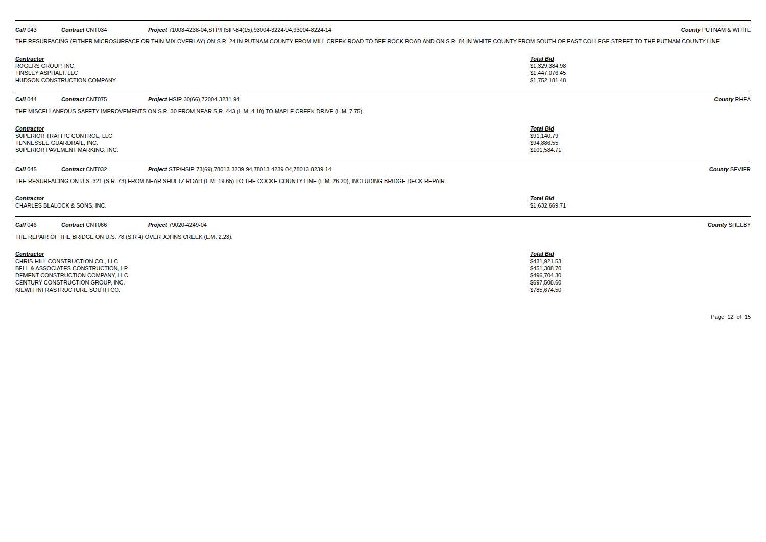Call 043
Contract CNT034
Project 71003-4238-04,STP/HSIP-84(15),93004-3224-94,93004-8224-14
County PUTNAM & WHITE
THE RESURFACING (EITHER MICROSURFACE OR THIN MIX OVERLAY) ON S.R. 24 IN PUTNAM COUNTY FROM MILL CREEK ROAD TO BEE ROCK ROAD AND ON S.R. 84 IN WHITE COUNTY FROM SOUTH OF EAST COLLEGE STREET TO THE PUTNAM COUNTY LINE.
| Contractor | Total Bid |
| ROGERS GROUP, INC. | $1,329,384.98 |
| TINSLEY ASPHALT, LLC | $1,447,076.45 |
| HUDSON CONSTRUCTION COMPANY | $1,752,181.48 |
Call 044
Contract CNT075
Project HSIP-30(66),72004-3231-94
County RHEA
THE MISCELLANEOUS SAFETY IMPROVEMENTS ON S.R. 30 FROM NEAR S.R. 443 (L.M. 4.10) TO MAPLE CREEK DRIVE (L.M. 7.75).
| Contractor | Total Bid |
| SUPERIOR TRAFFIC CONTROL, LLC | $91,140.79 |
| TENNESSEE GUARDRAIL, INC. | $94,886.55 |
| SUPERIOR PAVEMENT MARKING, INC. | $101,584.71 |
Call 045
Contract CNT032
Project STP/HSIP-73(69),78013-3239-94,78013-4239-04,78013-8239-14
County SEVIER
THE RESURFACING ON U.S. 321 (S.R. 73) FROM NEAR SHULTZ ROAD (L.M. 19.65) TO THE COCKE COUNTY LINE (L.M. 26.20), INCLUDING BRIDGE DECK REPAIR.
| Contractor | Total Bid |
| CHARLES BLALOCK & SONS, INC. | $1,632,669.71 |
Call 046
Contract CNT066
Project 79020-4249-04
County SHELBY
THE REPAIR OF THE BRIDGE ON U.S. 78 (S.R 4) OVER JOHNS CREEK (L.M. 2.23).
| Contractor | Total Bid |
| CHRIS-HILL CONSTRUCTION CO., LLC | $431,921.53 |
| BELL & ASSOCIATES CONSTRUCTION, LP | $451,308.70 |
| DEMENT CONSTRUCTION COMPANY, LLC | $496,704.30 |
| CENTURY CONSTRUCTION GROUP, INC. | $697,508.60 |
| KIEWIT INFRASTRUCTURE SOUTH CO. | $785,674.50 |
Page 12 of 15